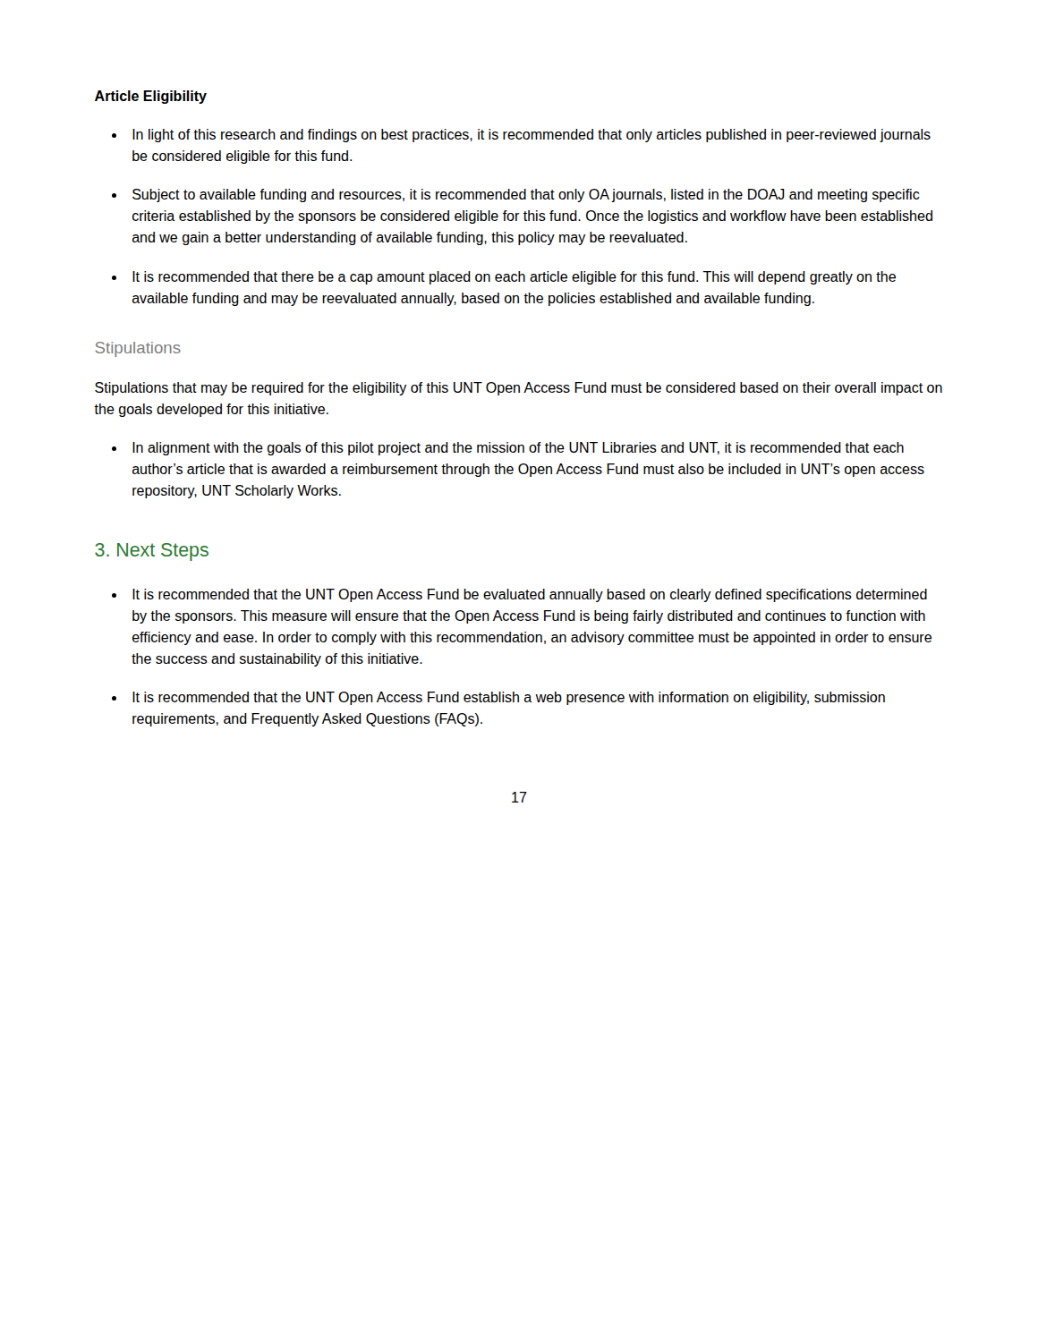Article Eligibility
In light of this research and findings on best practices, it is recommended that only articles published in peer-reviewed journals be considered eligible for this fund.
Subject to available funding and resources, it is recommended that only OA journals, listed in the DOAJ and meeting specific criteria established by the sponsors be considered eligible for this fund. Once the logistics and workflow have been established and we gain a better understanding of available funding, this policy may be reevaluated.
It is recommended that there be a cap amount placed on each article eligible for this fund. This will depend greatly on the available funding and may be reevaluated annually, based on the policies established and available funding.
Stipulations
Stipulations that may be required for the eligibility of this UNT Open Access Fund must be considered based on their overall impact on the goals developed for this initiative.
In alignment with the goals of this pilot project and the mission of the UNT Libraries and UNT, it is recommended that each author’s article that is awarded a reimbursement through the Open Access Fund must also be included in UNT’s open access repository, UNT Scholarly Works.
3. Next Steps
It is recommended that the UNT Open Access Fund be evaluated annually based on clearly defined specifications determined by the sponsors. This measure will ensure that the Open Access Fund is being fairly distributed and continues to function with efficiency and ease. In order to comply with this recommendation, an advisory committee must be appointed in order to ensure the success and sustainability of this initiative.
It is recommended that the UNT Open Access Fund establish a web presence with information on eligibility, submission requirements, and Frequently Asked Questions (FAQs).
17